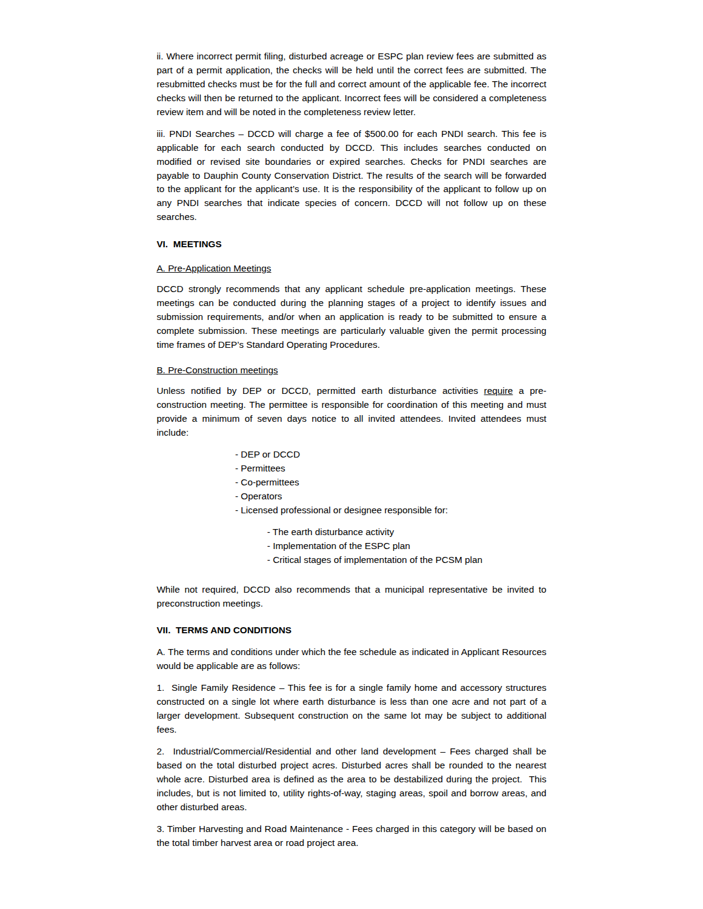ii. Where incorrect permit filing, disturbed acreage or ESPC plan review fees are submitted as part of a permit application, the checks will be held until the correct fees are submitted. The resubmitted checks must be for the full and correct amount of the applicable fee. The incorrect checks will then be returned to the applicant. Incorrect fees will be considered a completeness review item and will be noted in the completeness review letter.
iii. PNDI Searches – DCCD will charge a fee of $500.00 for each PNDI search. This fee is applicable for each search conducted by DCCD. This includes searches conducted on modified or revised site boundaries or expired searches. Checks for PNDI searches are payable to Dauphin County Conservation District. The results of the search will be forwarded to the applicant for the applicant’s use. It is the responsibility of the applicant to follow up on any PNDI searches that indicate species of concern. DCCD will not follow up on these searches.
VI. MEETINGS
A. Pre-Application Meetings
DCCD strongly recommends that any applicant schedule pre-application meetings. These meetings can be conducted during the planning stages of a project to identify issues and submission requirements, and/or when an application is ready to be submitted to ensure a complete submission. These meetings are particularly valuable given the permit processing time frames of DEP’s Standard Operating Procedures.
B. Pre-Construction meetings
Unless notified by DEP or DCCD, permitted earth disturbance activities require a pre-construction meeting. The permittee is responsible for coordination of this meeting and must provide a minimum of seven days notice to all invited attendees. Invited attendees must include:
- DEP or DCCD
- Permittees
- Co-permittees
- Operators
- Licensed professional or designee responsible for:
- The earth disturbance activity
- Implementation of the ESPC plan
- Critical stages of implementation of the PCSM plan
While not required, DCCD also recommends that a municipal representative be invited to preconstruction meetings.
VII. TERMS AND CONDITIONS
A. The terms and conditions under which the fee schedule as indicated in Applicant Resources would be applicable are as follows:
1. Single Family Residence – This fee is for a single family home and accessory structures constructed on a single lot where earth disturbance is less than one acre and not part of a larger development. Subsequent construction on the same lot may be subject to additional fees.
2. Industrial/Commercial/Residential and other land development – Fees charged shall be based on the total disturbed project acres. Disturbed acres shall be rounded to the nearest whole acre. Disturbed area is defined as the area to be destabilized during the project. This includes, but is not limited to, utility rights-of-way, staging areas, spoil and borrow areas, and other disturbed areas.
3. Timber Harvesting and Road Maintenance - Fees charged in this category will be based on the total timber harvest area or road project area.